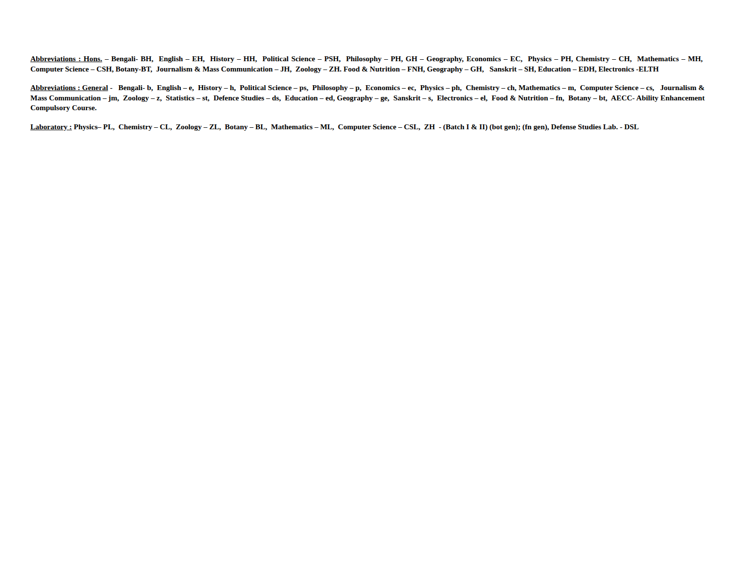Abbreviations : Hons. – Bengali- BH, English – EH, History – HH, Political Science – PSH, Philosophy – PH, GH – Geography, Economics – EC, Physics – PH, Chemistry – CH, Mathematics – MH, Computer Science – CSH, Botany-BT, Journalism & Mass Communication – JH, Zoology – ZH. Food & Nutrition – FNH, Geography – GH, Sanskrit – SH, Education – EDH, Electronics -ELTH
Abbreviations : General - Bengali- b, English – e, History – h, Political Science – ps, Philosophy – p, Economics – ec, Physics – ph, Chemistry – ch, Mathematics – m, Computer Science – cs, Journalism & Mass Communication – jm, Zoology – z, Statistics – st, Defence Studies – ds, Education – ed, Geography – ge, Sanskrit – s, Electronics – el, Food & Nutrition – fn, Botany – bt, AECC- Ability Enhancement Compulsory Course.
Laboratory : Physics– PL, Chemistry – CL, Zoology – ZL, Botany – BL, Mathematics – ML, Computer Science – CSL, ZH - (Batch I & II) (bot gen); (fn gen), Defense Studies Lab. - DSL